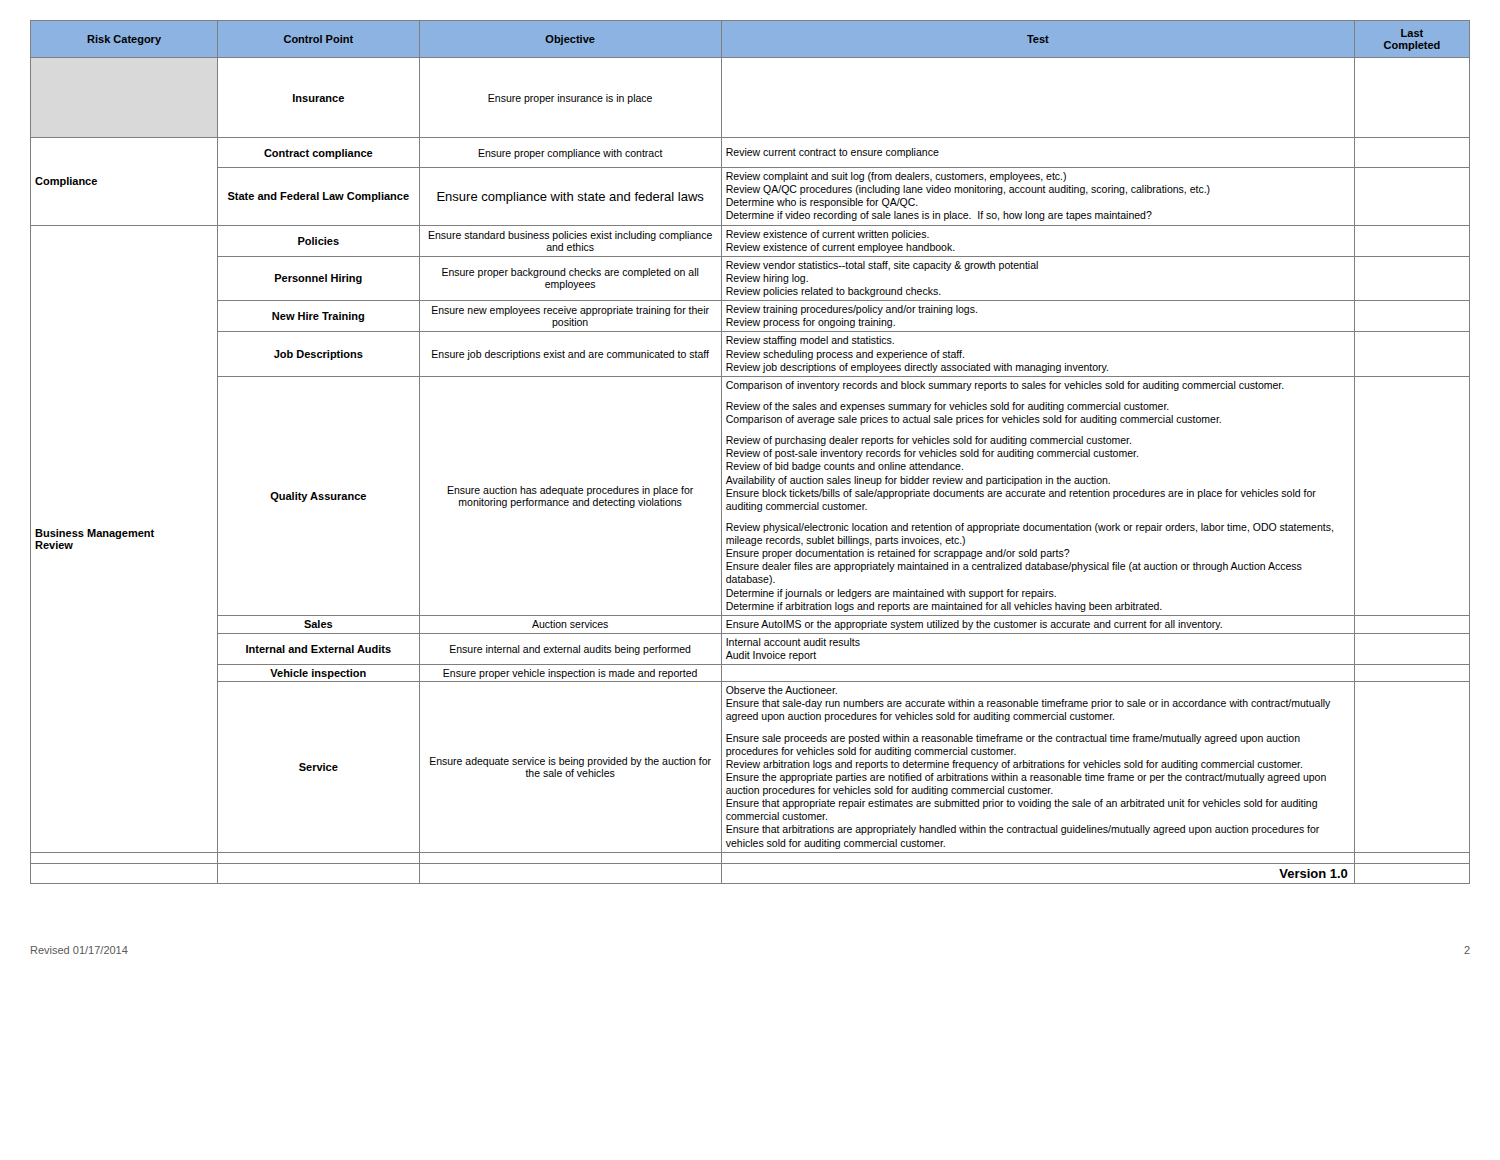| Risk Category | Control Point | Objective | Test | Last Completed |
| --- | --- | --- | --- | --- |
| | Insurance | Ensure proper insurance is in place | | |
| Compliance | Contract compliance | Ensure proper compliance with contract | Review current contract to ensure compliance | |
| State and Federal Law Compliance | Ensure compliance with state and federal laws | Review complaint and suit log (from dealers, customers, employees, etc.) Review QA/QC procedures (including lane video monitoring, account auditing, scoring, calibrations, etc.) Determine who is responsible for QA/QC. Determine if video recording of sale lanes is in place. If so, how long are tapes maintained? | |
| Business Management Review | Policies | Ensure standard business policies exist including compliance and ethics | Review existence of current written policies. Review existence of current employee handbook. | |
| Personnel Hiring | Ensure proper background checks are completed on all employees | Review vendor statistics--total staff, site capacity & growth potential Review hiring log. Review policies related to background checks. | |
| New Hire Training | Ensure new employees receive appropriate training for their position | Review training procedures/policy and/or training logs. Review process for ongoing training. | |
| Job Descriptions | Ensure job descriptions exist and are communicated to staff | Review staffing model and statistics. Review scheduling process and experience of staff. Review job descriptions of employees directly associated with managing inventory. | |
| Quality Assurance | Ensure auction has adequate procedures in place for monitoring performance and detecting violations | Comparison of inventory records and block summary reports to sales for vehicles sold for auditing commercial customer. Review of the sales and expenses summary for vehicles sold for auditing commercial customer. Comparison of average sale prices to actual sale prices for vehicles sold for auditing commercial customer. Review of purchasing dealer reports for vehicles sold for auditing commercial customer. Review of post-sale inventory records for vehicles sold for auditing commercial customer. Review of bid badge counts and online attendance. Availability of auction sales lineup for bidder review and participation in the auction. Ensure block tickets/bills of sale/appropriate documents are accurate and retention procedures are in place for vehicles sold for auditing commercial customer. Review physical/electronic location and retention of appropriate documentation (work or repair orders, labor time, ODO statements, mileage records, sublet billings, parts invoices, etc.) Ensure proper documentation is retained for scrappage and/or sold parts? Ensure dealer files are appropriately maintained in a centralized database/physical file (at auction or through Auction Access database). Determine if journals or ledgers are maintained with support for repairs. Determine if arbitration logs and reports are maintained for all vehicles having been arbitrated. | |
| Sales | Auction services | Ensure AutoIMS or the appropriate system utilized by the customer is accurate and current for all inventory. | |
| Internal and External Audits | Ensure internal and external audits being performed | Internal account audit results Audit Invoice report | |
| Vehicle inspection | Ensure proper vehicle inspection is made and reported | | |
| Service | Ensure adequate service is being provided by the auction for the sale of vehicles | Observe the Auctioneer. Ensure that sale-day run numbers are accurate within a reasonable timeframe prior to sale or in accordance with contract/mutually agreed upon auction procedures for vehicles sold for auditing commercial customer. Ensure sale proceeds are posted within a reasonable timeframe or the contractual time frame/mutually agreed upon auction procedures for vehicles sold for auditing commercial customer. Review arbitration logs and reports to determine frequency of arbitrations for vehicles sold for auditing commercial customer. Ensure the appropriate parties are notified of arbitrations within a reasonable time frame or per the contract/mutually agreed upon auction procedures for vehicles sold for auditing commercial customer. Ensure that appropriate repair estimates are submitted prior to voiding the sale of an arbitrated unit for vehicles sold for auditing commercial customer. Ensure that arbitrations are appropriately handled within the contractual guidelines/mutually agreed upon auction procedures for vehicles sold for auditing commercial customer. | |
| | | | Version 1.0 | |
Revised 01/17/2014 2